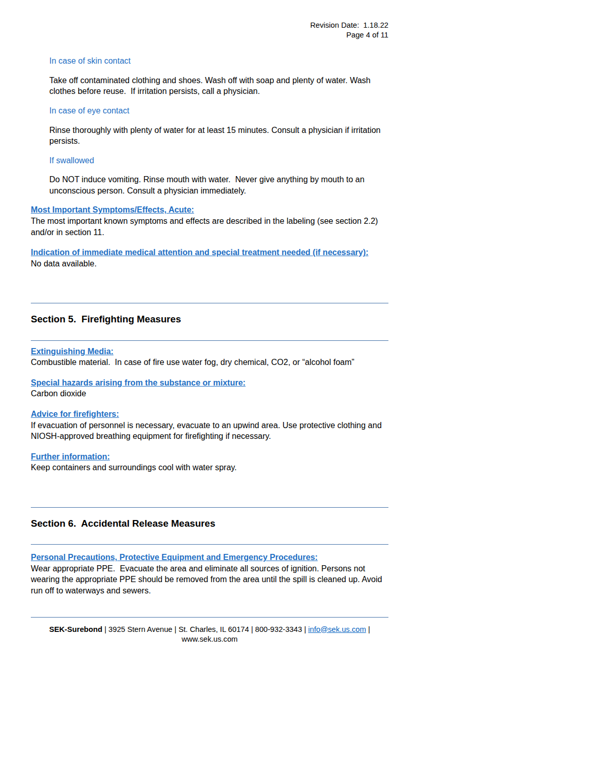Revision Date: 1.18.22
Page 4 of 11
In case of skin contact
Take off contaminated clothing and shoes. Wash off with soap and plenty of water. Wash clothes before reuse. If irritation persists, call a physician.
In case of eye contact
Rinse thoroughly with plenty of water for at least 15 minutes. Consult a physician if irritation persists.
If swallowed
Do NOT induce vomiting. Rinse mouth with water. Never give anything by mouth to an unconscious person. Consult a physician immediately.
Most Important Symptoms/Effects, Acute:
The most important known symptoms and effects are described in the labeling (see section 2.2) and/or in section 11.
Indication of immediate medical attention and special treatment needed (if necessary):
No data available.
Section 5. Firefighting Measures
Extinguishing Media:
Combustible material. In case of fire use water fog, dry chemical, CO2, or “alcohol foam”
Special hazards arising from the substance or mixture:
Carbon dioxide
Advice for firefighters:
If evacuation of personnel is necessary, evacuate to an upwind area. Use protective clothing and NIOSH-approved breathing equipment for firefighting if necessary.
Further information:
Keep containers and surroundings cool with water spray.
Section 6. Accidental Release Measures
Personal Precautions, Protective Equipment and Emergency Procedures:
Wear appropriate PPE. Evacuate the area and eliminate all sources of ignition. Persons not wearing the appropriate PPE should be removed from the area until the spill is cleaned up. Avoid run off to waterways and sewers.
SEK-Surebond | 3925 Stern Avenue | St. Charles, IL 60174 | 800-932-3343 | info@sek.us.com | www.sek.us.com